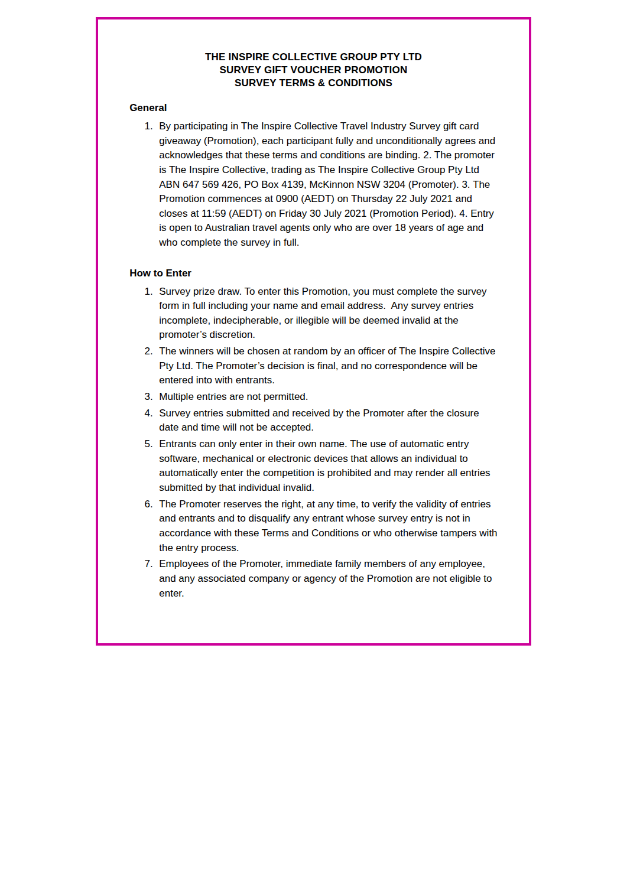THE INSPIRE COLLECTIVE GROUP PTY LTD
SURVEY GIFT VOUCHER PROMOTION
SURVEY TERMS & CONDITIONS
General
By participating in The Inspire Collective Travel Industry Survey gift card giveaway (Promotion), each participant fully and unconditionally agrees and acknowledges that these terms and conditions are binding. 2. The promoter is The Inspire Collective, trading as The Inspire Collective Group Pty Ltd ABN 647 569 426, PO Box 4139, McKinnon NSW 3204 (Promoter). 3. The Promotion commences at 0900 (AEDT) on Thursday 22 July 2021 and closes at 11:59 (AEDT) on Friday 30 July 2021 (Promotion Period). 4. Entry is open to Australian travel agents only who are over 18 years of age and who complete the survey in full.
How to Enter
Survey prize draw. To enter this Promotion, you must complete the survey form in full including your name and email address. Any survey entries incomplete, indecipherable, or illegible will be deemed invalid at the promoter’s discretion.
The winners will be chosen at random by an officer of The Inspire Collective Pty Ltd. The Promoter’s decision is final, and no correspondence will be entered into with entrants.
Multiple entries are not permitted.
Survey entries submitted and received by the Promoter after the closure date and time will not be accepted.
Entrants can only enter in their own name. The use of automatic entry software, mechanical or electronic devices that allows an individual to automatically enter the competition is prohibited and may render all entries submitted by that individual invalid.
The Promoter reserves the right, at any time, to verify the validity of entries and entrants and to disqualify any entrant whose survey entry is not in accordance with these Terms and Conditions or who otherwise tampers with the entry process.
Employees of the Promoter, immediate family members of any employee, and any associated company or agency of the Promotion are not eligible to enter.